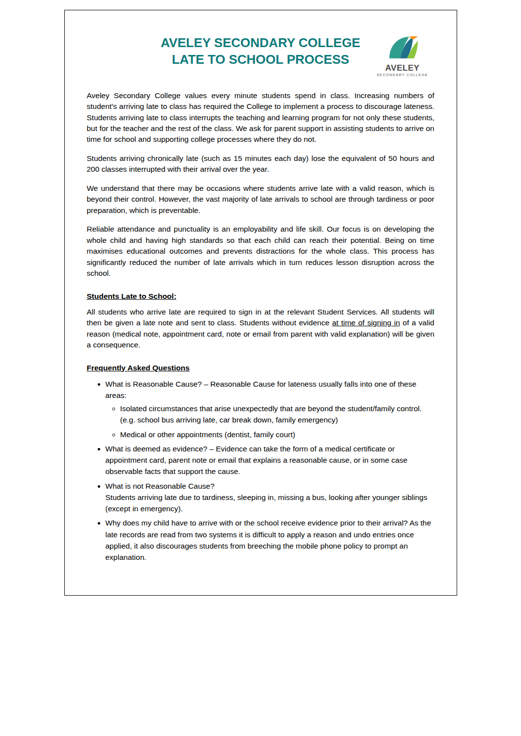AVELEY
SECONDARY COLLEGE
AVELEY SECONDARY COLLEGE LATE TO SCHOOL PROCESS
Aveley Secondary College values every minute students spend in class. Increasing numbers of student's arriving late to class has required the College to implement a process to discourage lateness. Students arriving late to class interrupts the teaching and learning program for not only these students, but for the teacher and the rest of the class. We ask for parent support in assisting students to arrive on time for school and supporting college processes where they do not.
Students arriving chronically late (such as 15 minutes each day) lose the equivalent of 50 hours and 200 classes interrupted with their arrival over the year.
We understand that there may be occasions where students arrive late with a valid reason, which is beyond their control. However, the vast majority of late arrivals to school are through tardiness or poor preparation, which is preventable.
Reliable attendance and punctuality is an employability and life skill. Our focus is on developing the whole child and having high standards so that each child can reach their potential. Being on time maximises educational outcomes and prevents distractions for the whole class. This process has significantly reduced the number of late arrivals which in turn reduces lesson disruption across the school.
Students Late to School:
All students who arrive late are required to sign in at the relevant Student Services. All students will then be given a late note and sent to class. Students without evidence at time of signing in of a valid reason (medical note, appointment card, note or email from parent with valid explanation) will be given a consequence.
Frequently Asked Questions
What is Reasonable Cause? – Reasonable Cause for lateness usually falls into one of these areas:
Isolated circumstances that arise unexpectedly that are beyond the student/family control. (e.g. school bus arriving late, car break down, family emergency)
Medical or other appointments (dentist, family court)
What is deemed as evidence? – Evidence can take the form of a medical certificate or appointment card, parent note or email that explains a reasonable cause, or in some case observable facts that support the cause.
What is not Reasonable Cause? Students arriving late due to tardiness, sleeping in, missing a bus, looking after younger siblings (except in emergency).
Why does my child have to arrive with or the school receive evidence prior to their arrival? As the late records are read from two systems it is difficult to apply a reason and undo entries once applied, it also discourages students from breeching the mobile phone policy to prompt an explanation.